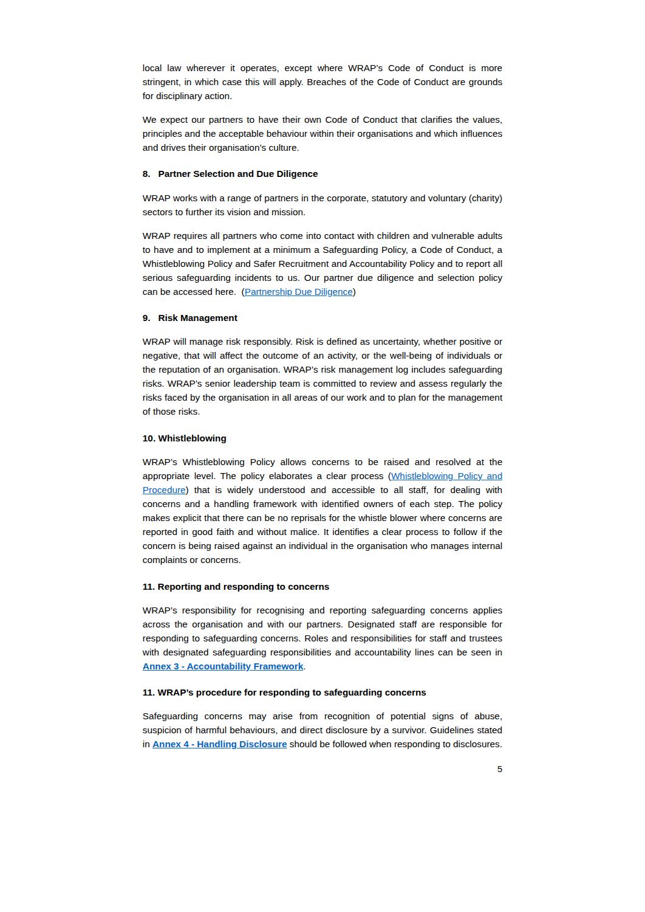local law wherever it operates, except where WRAP’s Code of Conduct is more stringent, in which case this will apply. Breaches of the Code of Conduct are grounds for disciplinary action.
We expect our partners to have their own Code of Conduct that clarifies the values, principles and the acceptable behaviour within their organisations and which influences and drives their organisation’s culture.
8. Partner Selection and Due Diligence
WRAP works with a range of partners in the corporate, statutory and voluntary (charity) sectors to further its vision and mission.
WRAP requires all partners who come into contact with children and vulnerable adults to have and to implement at a minimum a Safeguarding Policy, a Code of Conduct, a Whistleblowing Policy and Safer Recruitment and Accountability Policy and to report all serious safeguarding incidents to us. Our partner due diligence and selection policy can be accessed here. (Partnership Due Diligence)
9. Risk Management
WRAP will manage risk responsibly. Risk is defined as uncertainty, whether positive or negative, that will affect the outcome of an activity, or the well-being of individuals or the reputation of an organisation. WRAP’s risk management log includes safeguarding risks. WRAP’s senior leadership team is committed to review and assess regularly the risks faced by the organisation in all areas of our work and to plan for the management of those risks.
10. Whistleblowing
WRAP’s Whistleblowing Policy allows concerns to be raised and resolved at the appropriate level. The policy elaborates a clear process (Whistleblowing Policy and Procedure) that is widely understood and accessible to all staff, for dealing with concerns and a handling framework with identified owners of each step. The policy makes explicit that there can be no reprisals for the whistle blower where concerns are reported in good faith and without malice. It identifies a clear process to follow if the concern is being raised against an individual in the organisation who manages internal complaints or concerns.
11. Reporting and responding to concerns
WRAP’s responsibility for recognising and reporting safeguarding concerns applies across the organisation and with our partners. Designated staff are responsible for responding to safeguarding concerns. Roles and responsibilities for staff and trustees with designated safeguarding responsibilities and accountability lines can be seen in Annex 3 - Accountability Framework.
11. WRAP’s procedure for responding to safeguarding concerns
Safeguarding concerns may arise from recognition of potential signs of abuse, suspicion of harmful behaviours, and direct disclosure by a survivor. Guidelines stated in Annex 4 - Handling Disclosure should be followed when responding to disclosures.
5